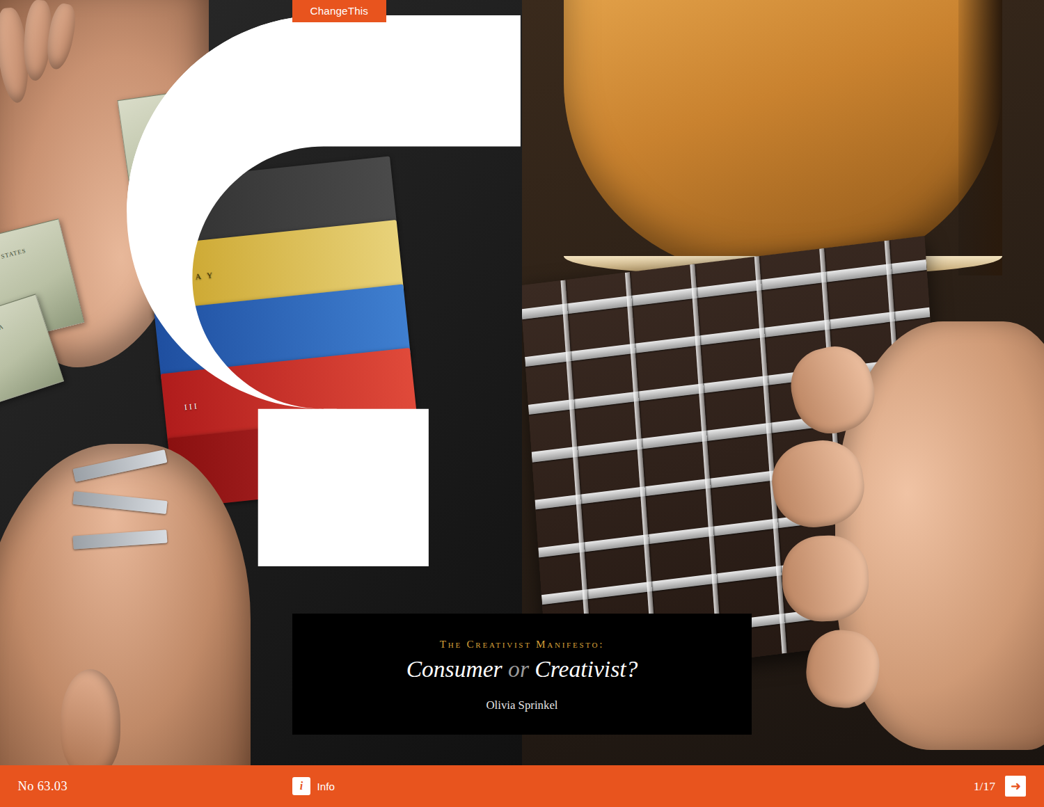5
States
ica
E W A Y
III
ChangeThis
The Creativist Manifesto:
Consumer or Creativist?
Olivia Sprinkel
No 63.03
i Info
1/17 ➜